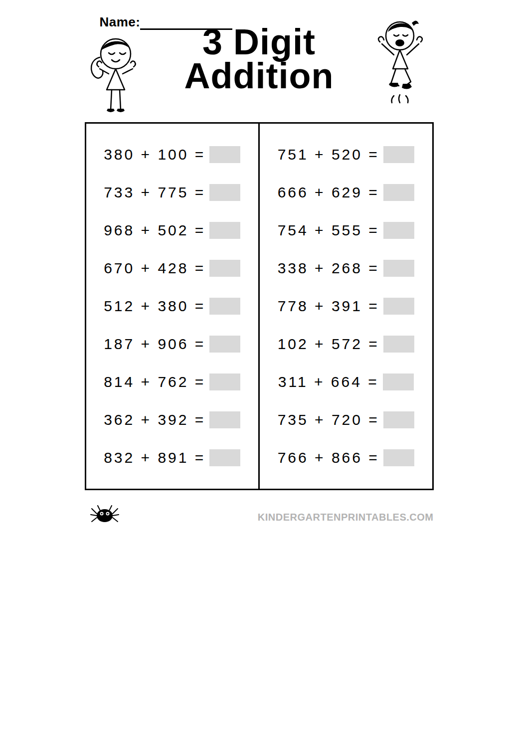Name:
3 Digit
Addition
380 + 100 =
733 + 775 =
968 + 502 =
670 + 428 =
512 + 380 =
187 + 906 =
814 + 762 =
362 + 392 =
832 + 891 =
751 + 520 =
666 + 629 =
754 + 555 =
338 + 268 =
778 + 391 =
102 + 572 =
311 + 664 =
735 + 720 =
766 + 866 =
KINDERGARTENPRINTABLES.COM